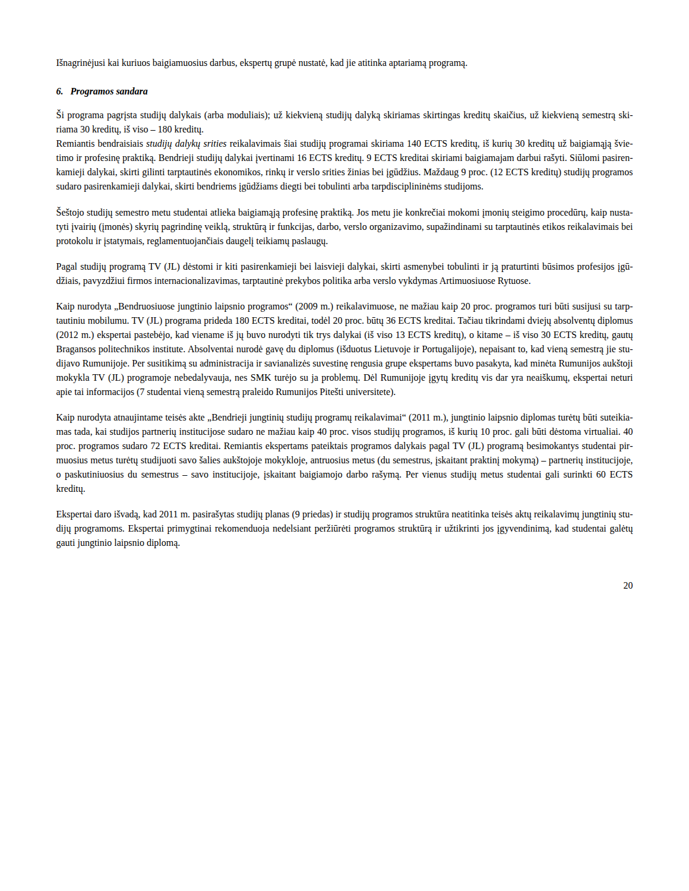Išnagrinėjusi kai kuriuos baigiamuosius darbus, ekspertų grupė nustatė, kad jie atitinka aptariamą programą.
6. Programos sandara
Ši programa pagrįsta studijų dalykais (arba moduliais); už kiekvieną studijų dalyką skiriamas skirtingas kreditų skaičius, už kiekvieną semestrą skiriama 30 kreditų, iš viso – 180 kreditų.
Remiantis bendraisiais studijų dalykų srities reikalavimais šiai studijų programai skiriama 140 ECTS kreditų, iš kurių 30 kreditų už baigiamąją švietimo ir profesinę praktiką. Bendrieji studijų dalykai įvertinami 16 ECTS kreditų. 9 ECTS kreditai skiriami baigiamajam darbui rašyti. Siūlomi pasirenkamieji dalykai, skirti gilinti tarptautinės ekonomikos, rinkų ir verslo srities žinias bei įgūdžius. Maždaug 9 proc. (12 ECTS kreditų) studijų programos sudaro pasirenkamieji dalykai, skirti bendriems įgūdžiams diegti bei tobulinti arba tarpdisciplininėms studijoms.
Šeštojo studijų semestro metu studentai atlieka baigiamąją profesinę praktiką. Jos metu jie konkrečiai mokomi įmonių steigimo procedūrų, kaip nustatyti įvairių (įmonės) skyrių pagrindinę veiklą, struktūrą ir funkcijas, darbo, verslo organizavimo, supažindinami su tarptautinės etikos reikalavimais bei protokolu ir įstatymais, reglamentuojančiais daugelį teikiamų paslaugų.
Pagal studijų programą TV (JL) dėstomi ir kiti pasirenkamieji bei laisvieji dalykai, skirti asmenybei tobulinti ir ją praturtinti būsimos profesijos įgūdžiais, pavyzdžiui firmos internacionalizavimas, tarptautinė prekybos politika arba verslo vykdymas Artimuosiuose Rytuose.
Kaip nurodyta „Bendruosiuose jungtinio laipsnio programos“ (2009 m.) reikalavimuose, ne mažiau kaip 20 proc. programos turi būti susijusi su tarptautiniu mobilumu. TV (JL) programa prideda 180 ECTS kreditai, todėl 20 proc. būtų 36 ECTS kreditai. Tačiau tikrindami dviejų absolventų diplomus (2012 m.) ekspertai pastebėjo, kad viename iš jų buvo nurodyti tik trys dalykai (iš viso 13 ECTS kreditų), o kitame – iš viso 30 ECTS kreditų, gautų Bragansos politechnikos institute. Absolventai nurodė gavę du diplomus (išduotus Lietuvoje ir Portugalijoje), nepaisant to, kad vieną semestrą jie studijavo Rumunijoje. Per susitikimą su administracija ir savianalizės suvestinę rengusia grupe ekspertams buvo pasakyta, kad minėta Rumunijos aukštoji mokykla TV (JL) programoje nebedalyvauja, nes SMK turėjo su ja problemų. Dėl Rumunijoje įgytų kreditų vis dar yra neaiškumų, ekspertai neturi apie tai informacijos (7 studentai vieną semestrą praleido Rumunijos Pitešti universitete).
Kaip nurodyta atnaujintame teisės akte „Bendrieji jungtinių studijų programų reikalavimai“ (2011 m.), jungtinio laipsnio diplomas turėtų būti suteikiamas tada, kai studijos partnerių institucijose sudaro ne mažiau kaip 40 proc. visos studijų programos, iš kurių 10 proc. gali būti dėstoma virtualiai. 40 proc. programos sudaro 72 ECTS kreditai. Remiantis ekspertams pateiktais programos dalykais pagal TV (JL) programą besimokantys studentai pirmuosius metus turėtų studijuoti savo šalies aukštojoje mokykloje, antruosius metus (du semestrus, įskaitant praktinį mokymą) – partnerių institucijoje, o paskutiniuosius du semestrus – savo institucijoje, įskaitant baigiamojo darbo rašymą. Per vienus studijų metus studentai gali surinkti 60 ECTS kreditų.
Ekspertai daro išvadą, kad 2011 m. pasirašytas studijų planas (9 priedas) ir studijų programos struktūra neatitinka teisės aktų reikalavimų jungtinių studijų programoms. Ekspertai primygtinai rekomenduoja nedelsiant peržiūrėti programos struktūrą ir užtikrinti jos įgyvendinimą, kad studentai galėtų gauti jungtinio laipsnio diplomą.
20